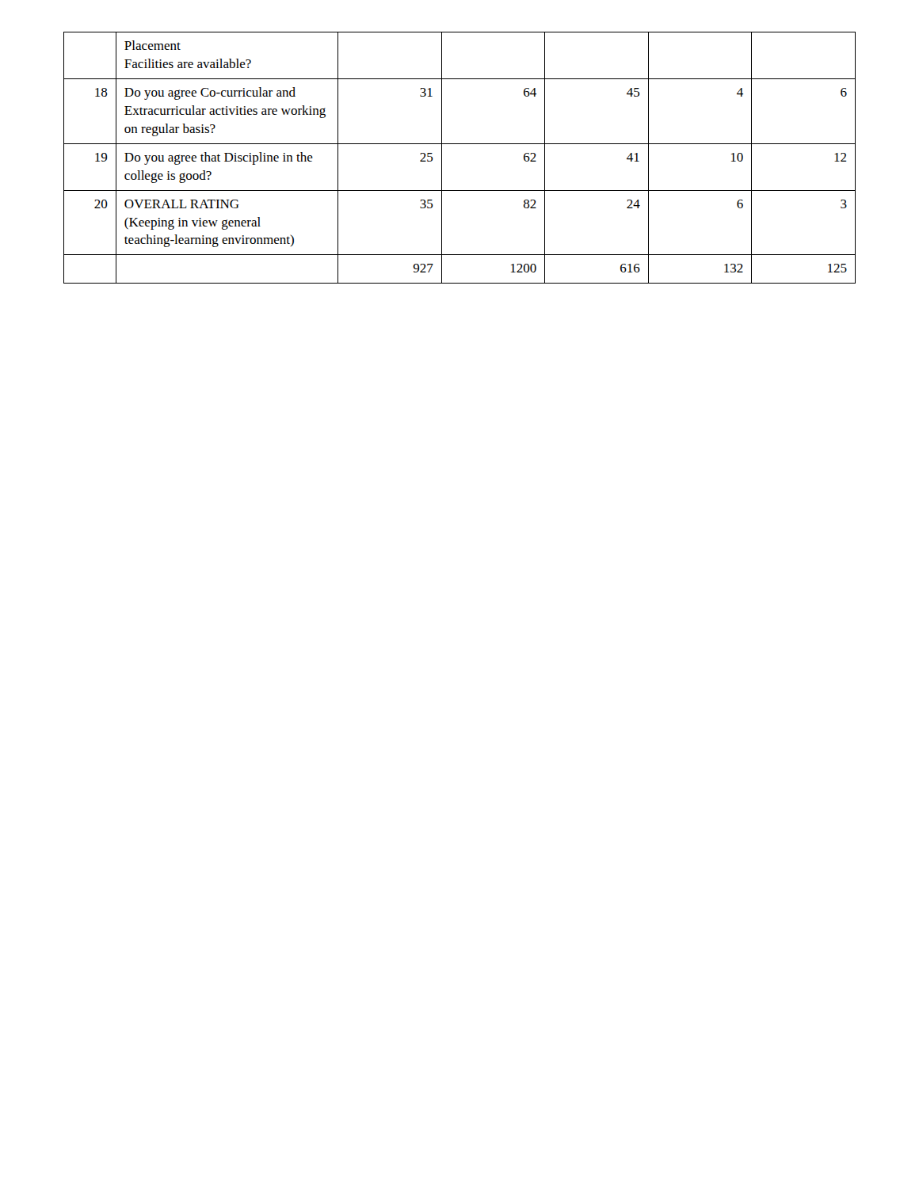| | Placement Facilities are available? | | | | | |
| 18 | Do you agree Co-curricular and Extracurricular activities are working on regular basis? | 31 | 64 | 45 | 4 | 6 |
| 19 | Do you agree that Discipline in the college is good? | 25 | 62 | 41 | 10 | 12 |
| 20 | OVERALL RATING (Keeping in view general teaching-learning environment) | 35 | 82 | 24 | 6 | 3 |
| | | 927 | 1200 | 616 | 132 | 125 |